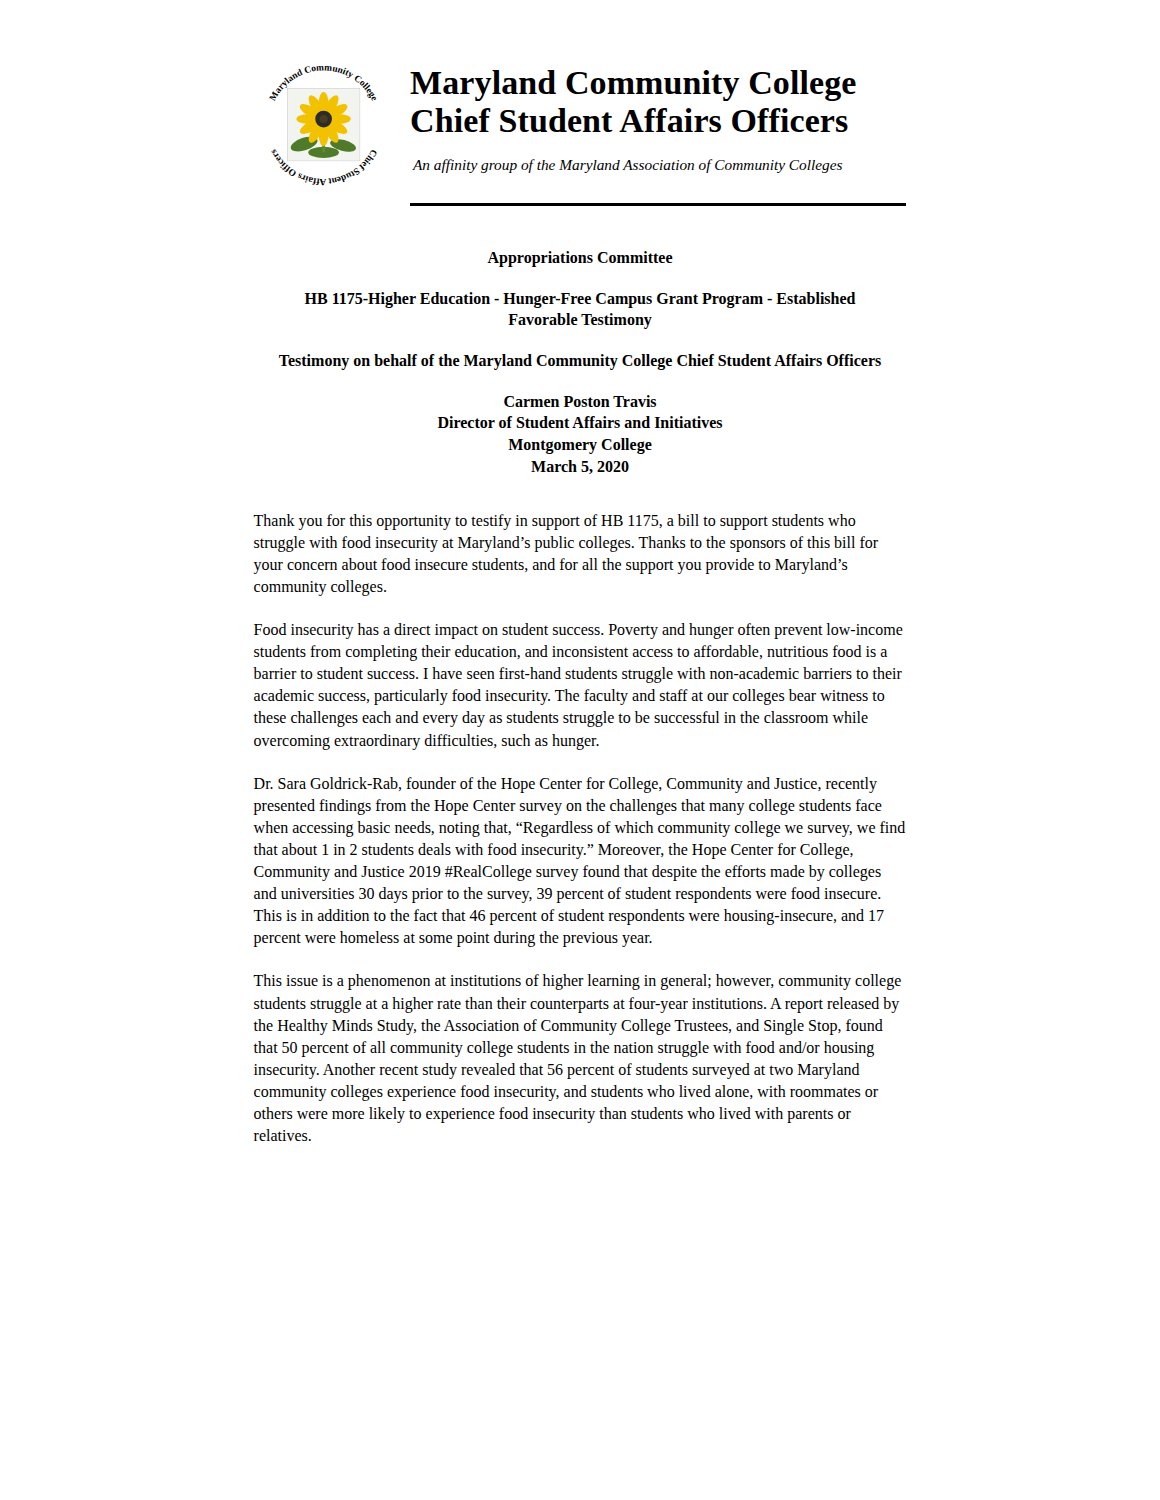Maryland Community College Chief Student Affairs Officers
Maryland Community College
Chief Student Affairs Officers
An affinity group of the Maryland Association of Community Colleges
Appropriations Committee
HB 1175-Higher Education - Hunger-Free Campus Grant Program - Established
Favorable Testimony
Testimony on behalf of the Maryland Community College Chief Student Affairs Officers
Carmen Poston Travis
Director of Student Affairs and Initiatives
Montgomery College
March 5, 2020
Thank you for this opportunity to testify in support of HB 1175, a bill to support students who struggle with food insecurity at Maryland’s public colleges. Thanks to the sponsors of this bill for your concern about food insecure students, and for all the support you provide to Maryland’s community colleges.
Food insecurity has a direct impact on student success. Poverty and hunger often prevent low-income students from completing their education, and inconsistent access to affordable, nutritious food is a barrier to student success. I have seen first-hand students struggle with non-academic barriers to their academic success, particularly food insecurity. The faculty and staff at our colleges bear witness to these challenges each and every day as students struggle to be successful in the classroom while overcoming extraordinary difficulties, such as hunger.
Dr. Sara Goldrick-Rab, founder of the Hope Center for College, Community and Justice, recently presented findings from the Hope Center survey on the challenges that many college students face when accessing basic needs, noting that, “Regardless of which community college we survey, we find that about 1 in 2 students deals with food insecurity.” Moreover, the Hope Center for College, Community and Justice 2019 #RealCollege survey found that despite the efforts made by colleges and universities 30 days prior to the survey, 39 percent of student respondents were food insecure. This is in addition to the fact that 46 percent of student respondents were housing-insecure, and 17 percent were homeless at some point during the previous year.
This issue is a phenomenon at institutions of higher learning in general; however, community college students struggle at a higher rate than their counterparts at four-year institutions. A report released by the Healthy Minds Study, the Association of Community College Trustees, and Single Stop, found that 50 percent of all community college students in the nation struggle with food and/or housing insecurity. Another recent study revealed that 56 percent of students surveyed at two Maryland community colleges experience food insecurity, and students who lived alone, with roommates or others were more likely to experience food insecurity than students who lived with parents or relatives.